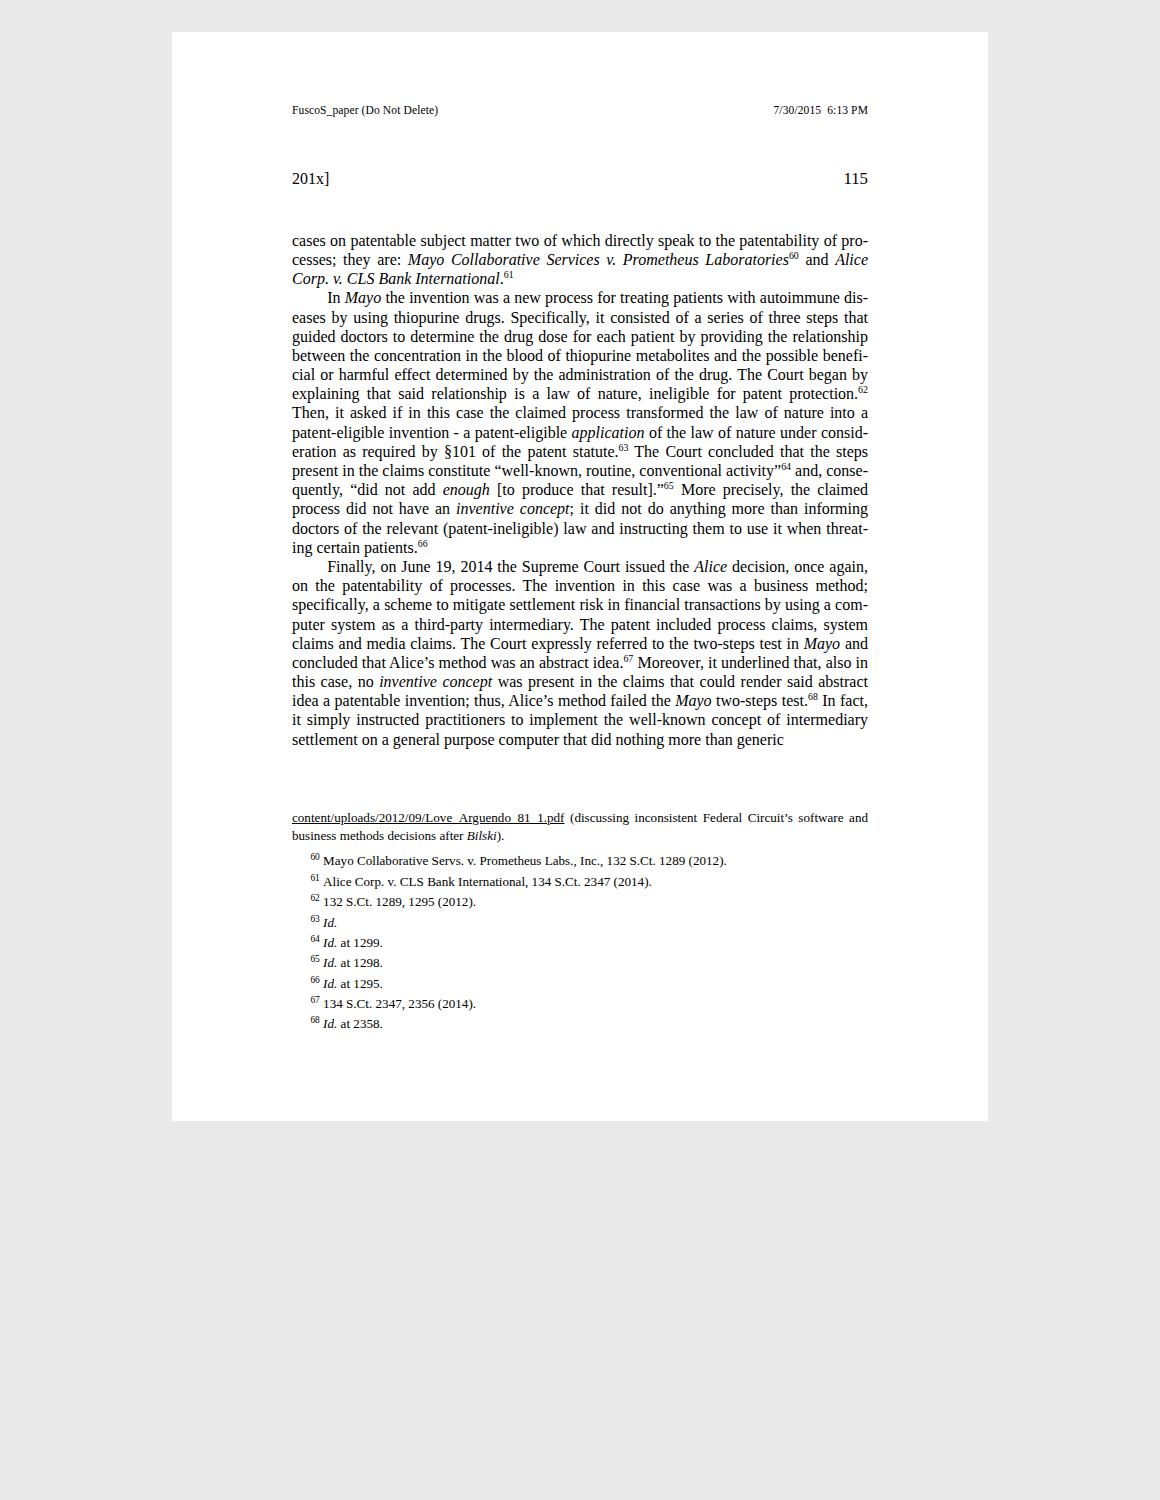FuscoS_paper (Do Not Delete) 7/30/2015 6:13 PM
201x] 115
cases on patentable subject matter two of which directly speak to the patentability of processes; they are: Mayo Collaborative Services v. Prometheus Laboratories60 and Alice Corp. v. CLS Bank International.61
In Mayo the invention was a new process for treating patients with autoimmune diseases by using thiopurine drugs. Specifically, it consisted of a series of three steps that guided doctors to determine the drug dose for each patient by providing the relationship between the concentration in the blood of thiopurine metabolites and the possible beneficial or harmful effect determined by the administration of the drug. The Court began by explaining that said relationship is a law of nature, ineligible for patent protection.62 Then, it asked if in this case the claimed process transformed the law of nature into a patent-eligible invention - a patent-eligible application of the law of nature under consideration as required by §101 of the patent statute.63 The Court concluded that the steps present in the claims constitute “well-known, routine, conventional activity”64 and, consequently, “did not add enough [to produce that result].”65 More precisely, the claimed process did not have an inventive concept; it did not do anything more than informing doctors of the relevant (patent-ineligible) law and instructing them to use it when threating certain patients.66
Finally, on June 19, 2014 the Supreme Court issued the Alice decision, once again, on the patentability of processes. The invention in this case was a business method; specifically, a scheme to mitigate settlement risk in financial transactions by using a computer system as a third-party intermediary. The patent included process claims, system claims and media claims. The Court expressly referred to the two-steps test in Mayo and concluded that Alice’s method was an abstract idea.67 Moreover, it underlined that, also in this case, no inventive concept was present in the claims that could render said abstract idea a patentable invention; thus, Alice’s method failed the Mayo two-steps test.68 In fact, it simply instructed practitioners to implement the well-known concept of intermediary settlement on a general purpose computer that did nothing more than generic
content/uploads/2012/09/Love_Arguendo_81_1.pdf (discussing inconsistent Federal Circuit’s software and business methods decisions after Bilski).
60 Mayo Collaborative Servs. v. Prometheus Labs., Inc., 132 S.Ct. 1289 (2012).
61 Alice Corp. v. CLS Bank International, 134 S.Ct. 2347 (2014).
62132 S.Ct. 1289, 1295 (2012).
63 Id.
64 Id. at 1299.
65 Id. at 1298.
66 Id. at 1295.
67134 S.Ct. 2347, 2356 (2014).
68 Id. at 2358.